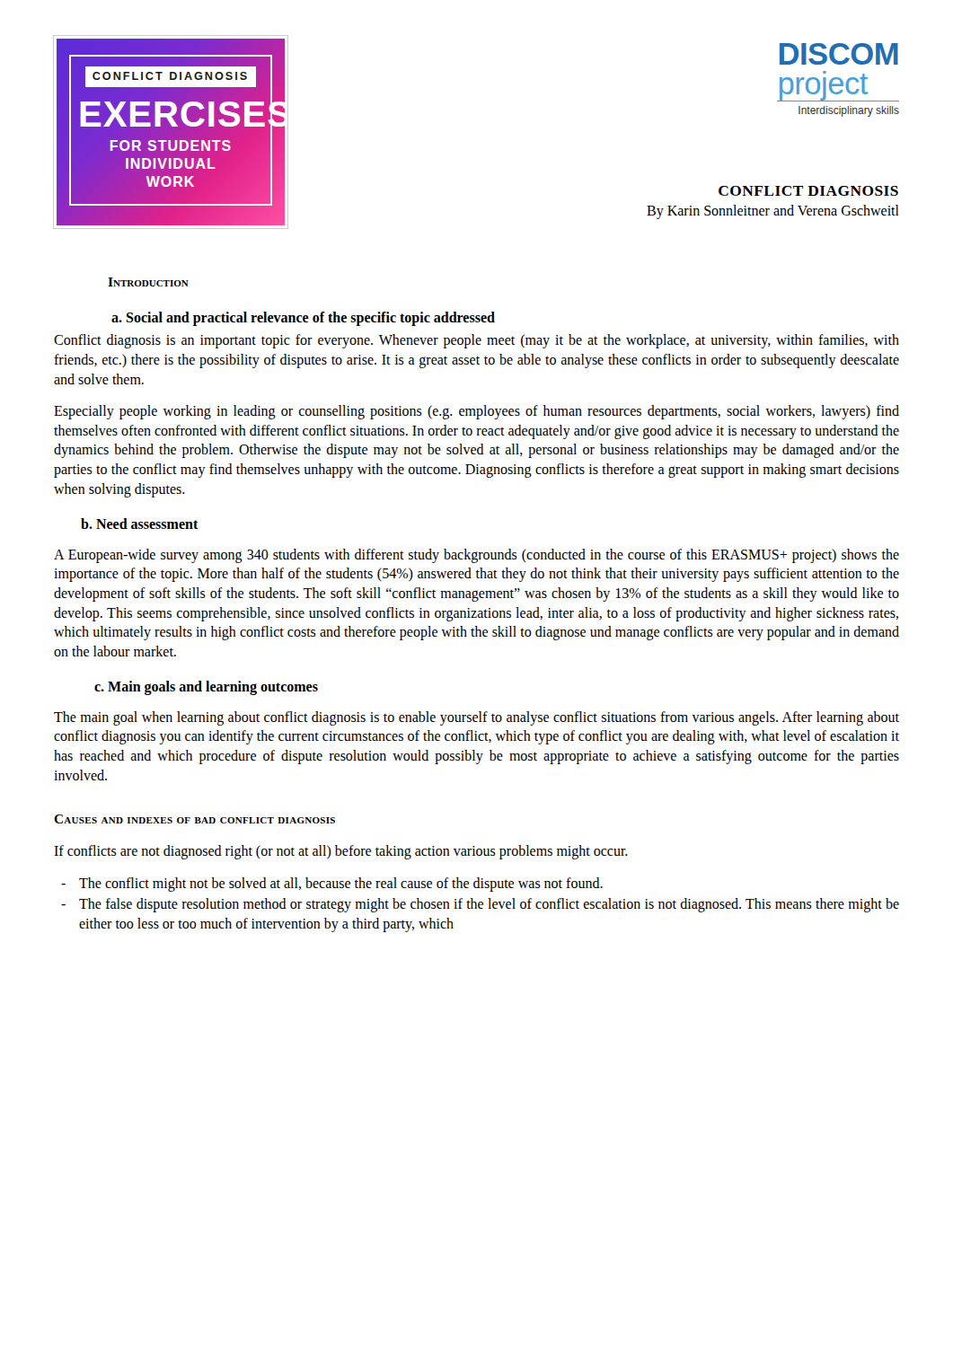CONFLICT DIAGNOSIS
EXERCISES
FOR STUDENTS
INDIVIDUAL
WORK
DISCOM
project
Interdisciplinary skills
CONFLICT DIAGNOSIS
By Karin Sonnleitner and Verena Gschweitl
Introduction
Social and practical relevance of the specific topic addressed
Conflict diagnosis is an important topic for everyone. Whenever people meet (may it be at the workplace, at university, within families, with friends, etc.) there is the possibility of disputes to arise. It is a great asset to be able to analyse these conflicts in order to subsequently deescalate and solve them.
Especially people working in leading or counselling positions (e.g. employees of human resources departments, social workers, lawyers) find themselves often confronted with different conflict situations. In order to react adequately and/or give good advice it is necessary to understand the dynamics behind the problem. Otherwise the dispute may not be solved at all, personal or business relationships may be damaged and/or the parties to the conflict may find themselves unhappy with the outcome. Diagnosing conflicts is therefore a great support in making smart decisions when solving disputes.
b. Need assessment
A European-wide survey among 340 students with different study backgrounds (conducted in the course of this ERASMUS+ project) shows the importance of the topic. More than half of the students (54%) answered that they do not think that their university pays sufficient attention to the development of soft skills of the students. The soft skill “conflict management” was chosen by 13% of the students as a skill they would like to develop. This seems comprehensible, since unsolved conflicts in organizations lead, inter alia, to a loss of productivity and higher sickness rates, which ultimately results in high conflict costs and therefore people with the skill to diagnose und manage conflicts are very popular and in demand on the labour market.
c. Main goals and learning outcomes
The main goal when learning about conflict diagnosis is to enable yourself to analyse conflict situations from various angels. After learning about conflict diagnosis you can identify the current circumstances of the conflict, which type of conflict you are dealing with, what level of escalation it has reached and which procedure of dispute resolution would possibly be most appropriate to achieve a satisfying outcome for the parties involved.
Causes and indexes of bad conflict diagnosis
If conflicts are not diagnosed right (or not at all) before taking action various problems might occur.
The conflict might not be solved at all, because the real cause of the dispute was not found.
The false dispute resolution method or strategy might be chosen if the level of conflict escalation is not diagnosed. This means there might be either too less or too much of intervention by a third party, which